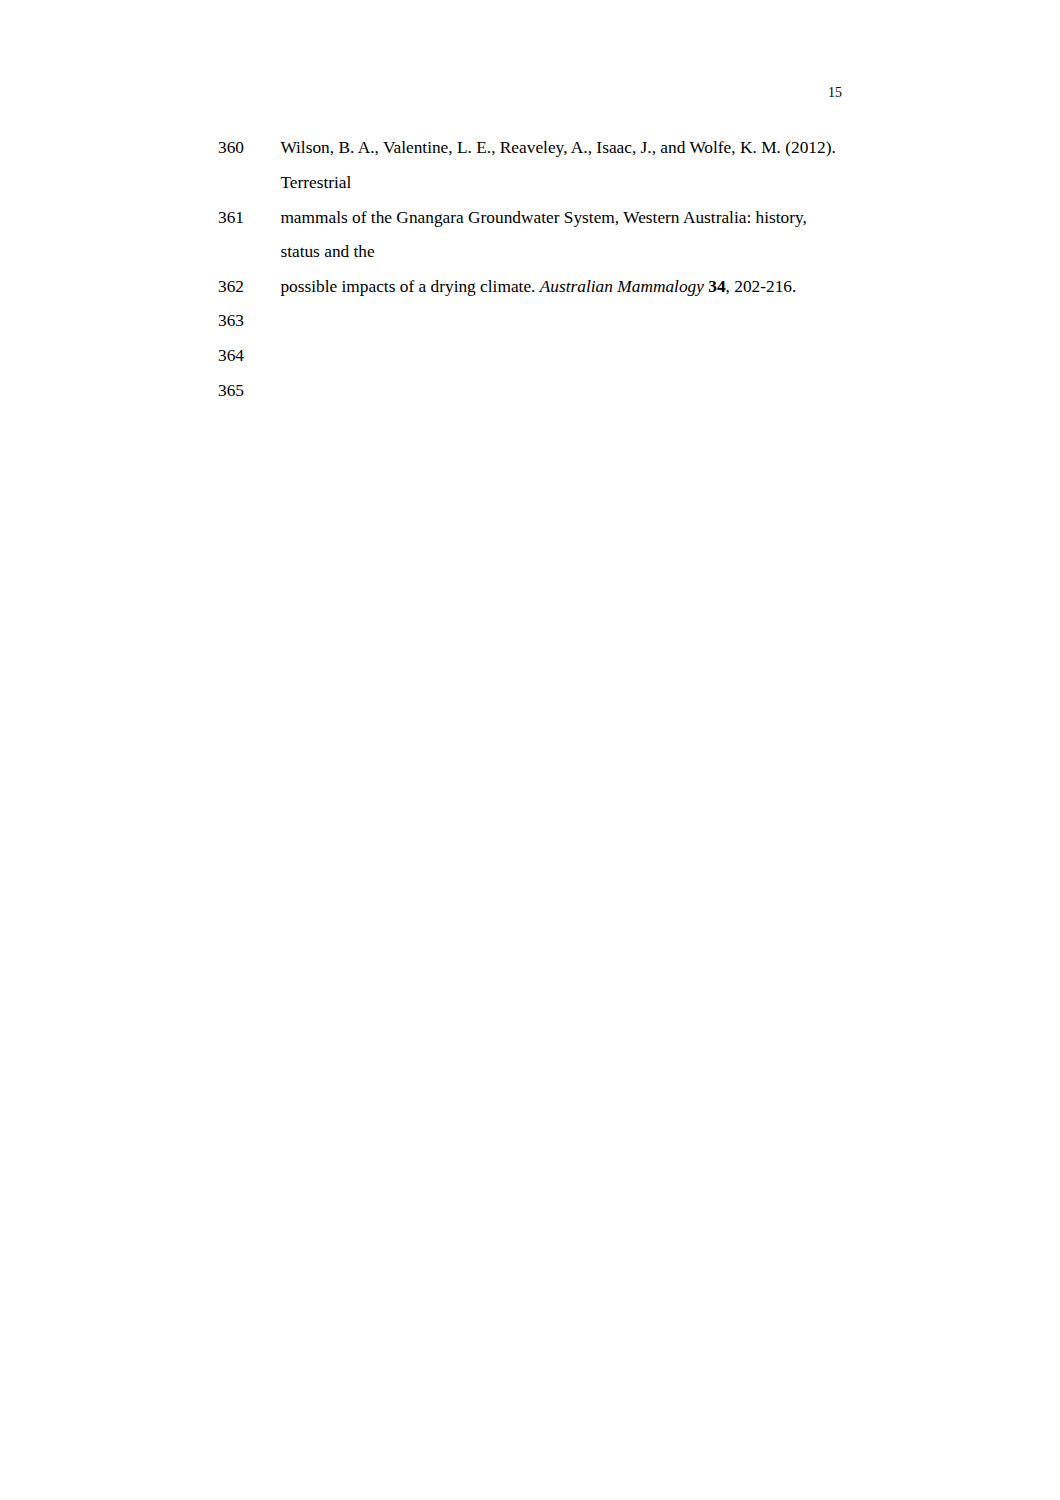15
360 Wilson, B. A., Valentine, L. E., Reaveley, A., Isaac, J., and Wolfe, K. M. (2012). Terrestrial
361 mammals of the Gnangara Groundwater System, Western Australia: history, status and the
362 possible impacts of a drying climate. Australian Mammalogy 34, 202-216.
363
364
365